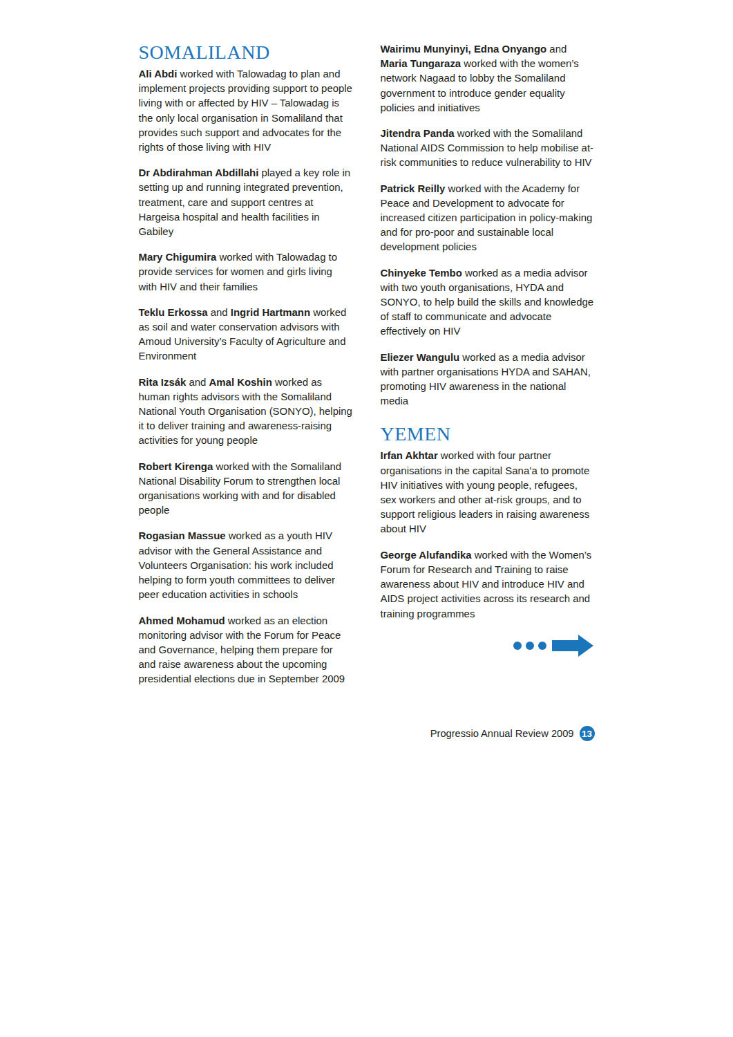SOMALILAND
Ali Abdi worked with Talowadag to plan and implement projects providing support to people living with or affected by HIV – Talowadag is the only local organisation in Somaliland that provides such support and advocates for the rights of those living with HIV
Dr Abdirahman Abdillahi played a key role in setting up and running integrated prevention, treatment, care and support centres at Hargeisa hospital and health facilities in Gabiley
Mary Chigumira worked with Talowadag to provide services for women and girls living with HIV and their families
Teklu Erkossa and Ingrid Hartmann worked as soil and water conservation advisors with Amoud University’s Faculty of Agriculture and Environment
Rita Izsák and Amal Koshin worked as human rights advisors with the Somaliland National Youth Organisation (SONYO), helping it to deliver training and awareness-raising activities for young people
Robert Kirenga worked with the Somaliland National Disability Forum to strengthen local organisations working with and for disabled people
Rogasian Massue worked as a youth HIV advisor with the General Assistance and Volunteers Organisation: his work included helping to form youth committees to deliver peer education activities in schools
Ahmed Mohamud worked as an election monitoring advisor with the Forum for Peace and Governance, helping them prepare for and raise awareness about the upcoming presidential elections due in September 2009
Wairimu Munyinyi, Edna Onyango and Maria Tungaraza worked with the women’s network Nagaad to lobby the Somaliland government to introduce gender equality policies and initiatives
Jitendra Panda worked with the Somaliland National AIDS Commission to help mobilise at-risk communities to reduce vulnerability to HIV
Patrick Reilly worked with the Academy for Peace and Development to advocate for increased citizen participation in policy-making and for pro-poor and sustainable local development policies
Chinyeke Tembo worked as a media advisor with two youth organisations, HYDA and SONYO, to help build the skills and knowledge of staff to communicate and advocate effectively on HIV
Eliezer Wangulu worked as a media advisor with partner organisations HYDA and SAHAN, promoting HIV awareness in the national media
YEMEN
Irfan Akhtar worked with four partner organisations in the capital Sana’a to promote HIV initiatives with young people, refugees, sex workers and other at-risk groups, and to support religious leaders in raising awareness about HIV
George Alufandika worked with the Women’s Forum for Research and Training to raise awareness about HIV and introduce HIV and AIDS project activities across its research and training programmes
Progressio Annual Review 2009 13